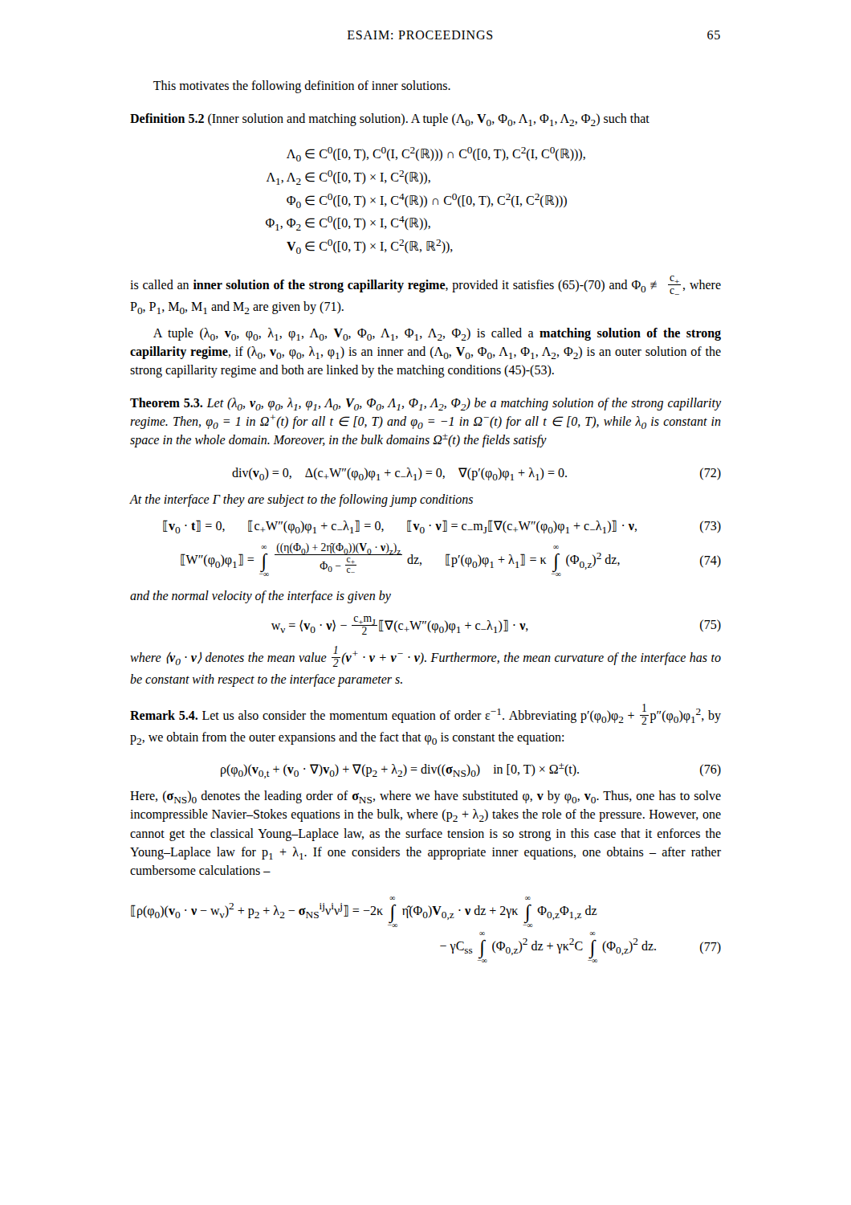ESAIM: PROCEEDINGS 65
This motivates the following definition of inner solutions.
Definition 5.2 (Inner solution and matching solution). A tuple (Λ0, V0, Φ0, Λ1, Φ1, Λ2, Φ2) such that
Λ0 ∈
C0([0, T), C0(I, C2(ℝ))) ∩ C0([0, T), C2(I, C0(ℝ))),
Λ1, Λ2 ∈
C0([0, T) × I, C2(ℝ)),
Φ0 ∈
C0([0, T) × I, C4(ℝ)) ∩ C0([0, T), C2(I, C2(ℝ)))
Φ1, Φ2 ∈
C0([0, T) × I, C4(ℝ)),
V0 ∈
C0([0, T) × I, C2(ℝ, ℝ2)),
is called an inner solution of the strong capillarity regime, provided it satisfies (65)-(70) and Φ0 ≢ c+c−, where P0, P1, M0, M1 and M2 are given by (71).
A tuple (λ0, v0, φ0, λ1, φ1, Λ0, V0, Φ0, Λ1, Φ1, Λ2, Φ2) is called a matching solution of the strong capillarity regime, if (λ0, v0, φ0, λ1, φ1) is an inner and (Λ0, V0, Φ0, Λ1, Φ1, Λ2, Φ2) is an outer solution of the strong capillarity regime and both are linked by the matching conditions (45)-(53).
Theorem 5.3. Let (λ0, v0, φ0, λ1, φ1, Λ0, V0, Φ0, Λ1, Φ1, Λ2, Φ2) be a matching solution of the strong capillarity regime. Then, φ0 = 1 in Ω+(t) for all t ∈ [0, T) and φ0 = −1 in Ω−(t) for all t ∈ [0, T), while λ0 is constant in space in the whole domain. Moreover, in the bulk domains Ω±(t) the fields satisfy
div(v0) = 0, Δ(c+W″(φ0)φ1 + c−λ1) = 0, ∇(p′(φ0)φ1 + λ1) = 0.
(72)
At the interface Γ they are subject to the following jump conditions
⟦v0 · t⟧ = 0, ⟦c+W″(φ0)φ1 + c−λ1⟧ = 0, ⟦v0 · ν⟧ = c−mJ⟦∇(c+W″(φ0)φ1 + c−λ1)⟧ · ν,
(73)
⟦W″(φ0)φ1⟧ = ∞∫−∞ ((η(Φ0) + 2η̂(Φ0))(V0 · ν)z)z Φ0 − c+c− dz, ⟦p′(φ0)φ1 + λ1⟧ = κ ∞∫−∞ (Φ0,z)2 dz,
(74)
and the normal velocity of the interface is given by
wν = ⟨v0 · ν⟩ − c+mJ 2⟦∇(c+W″(φ0)φ1 + c−λ1)⟧ · ν,
(75)
where ⟨v0 · ν⟩ denotes the mean value 12(v+ · ν + v− · ν). Furthermore, the mean curvature of the interface has to be constant with respect to the interface parameter s.
Remark 5.4. Let us also consider the momentum equation of order ε−1. Abbreviating p′(φ0)φ2 + 12p″(φ0)φ12, by p2, we obtain from the outer expansions and the fact that φ0 is constant the equation:
ρ(φ0)(v0,t + (v0 · ∇)v0) + ∇(p2 + λ2) = div((σNS)0) in [0, T) × Ω±(t).
(76)
Here, (σNS)0 denotes the leading order of σNS, where we have substituted φ, v by φ0, v0. Thus, one has to solve incompressible Navier–Stokes equations in the bulk, where (p2 + λ2) takes the role of the pressure. However, one cannot get the classical Young–Laplace law, as the surface tension is so strong in this case that it enforces the Young–Laplace law for p1 + λ1. If one considers the appropriate inner equations, one obtains – after rather cumbersome calculations –
⟦ρ(φ0)(v0 · ν − wν)2 + p2 + λ2 − σNSijνiνj⟧ = −2κ ∞∫−∞ η̂(Φ0)V0,z · ν dz + 2γκ ∞∫−∞ Φ0,zΦ1,z dz
− γCss ∞∫−∞ (Φ0,z)2 dz + γκ2C ∞∫−∞ (Φ0,z)2 dz.
(77)